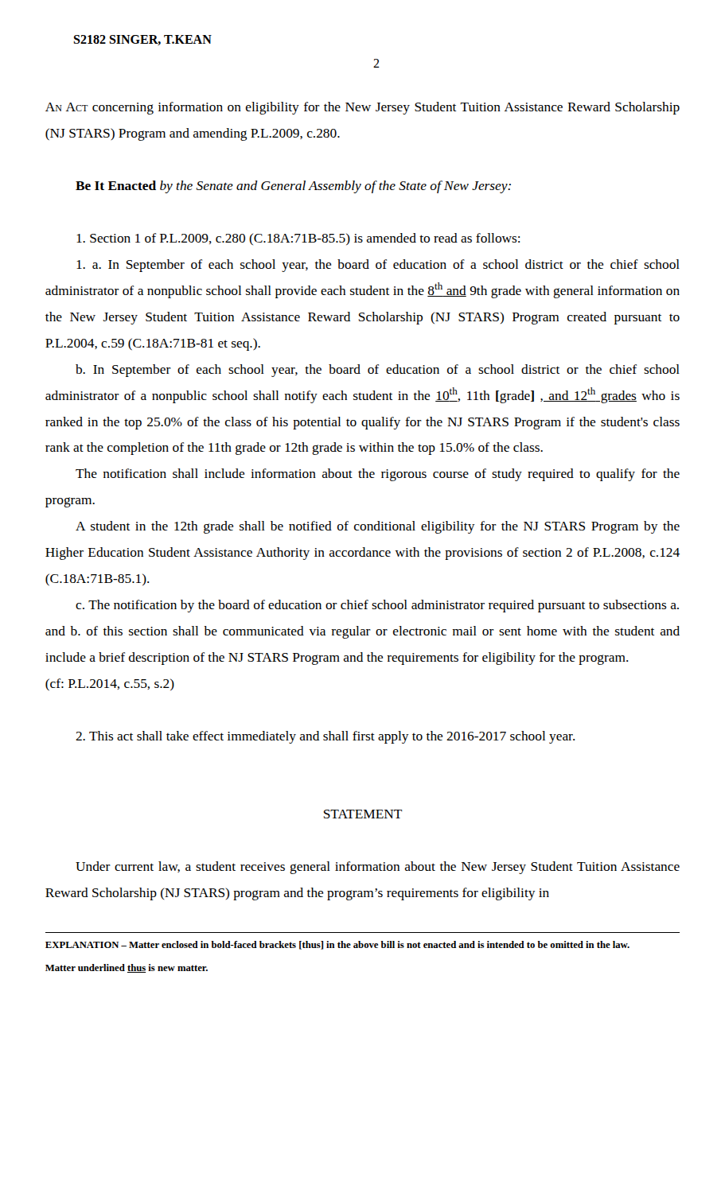S2182 SINGER, T.KEAN
2
An Act concerning information on eligibility for the New Jersey Student Tuition Assistance Reward Scholarship (NJ STARS) Program and amending P.L.2009, c.280.
Be It Enacted by the Senate and General Assembly of the State of New Jersey:
1. Section 1 of P.L.2009, c.280 (C.18A:71B-85.5) is amended to read as follows:
1. a. In September of each school year, the board of education of a school district or the chief school administrator of a nonpublic school shall provide each student in the 8th and 9th grade with general information on the New Jersey Student Tuition Assistance Reward Scholarship (NJ STARS) Program created pursuant to P.L.2004, c.59 (C.18A:71B-81 et seq.).
b. In September of each school year, the board of education of a school district or the chief school administrator of a nonpublic school shall notify each student in the 10th, 11th [grade] , and 12th grades who is ranked in the top 25.0% of the class of his potential to qualify for the NJ STARS Program if the student's class rank at the completion of the 11th grade or 12th grade is within the top 15.0% of the class.
The notification shall include information about the rigorous course of study required to qualify for the program.
A student in the 12th grade shall be notified of conditional eligibility for the NJ STARS Program by the Higher Education Student Assistance Authority in accordance with the provisions of section 2 of P.L.2008, c.124 (C.18A:71B-85.1).
c. The notification by the board of education or chief school administrator required pursuant to subsections a. and b. of this section shall be communicated via regular or electronic mail or sent home with the student and include a brief description of the NJ STARS Program and the requirements for eligibility for the program.
(cf: P.L.2014, c.55, s.2)
2. This act shall take effect immediately and shall first apply to the 2016-2017 school year.
STATEMENT
Under current law, a student receives general information about the New Jersey Student Tuition Assistance Reward Scholarship (NJ STARS) program and the program’s requirements for eligibility in
EXPLANATION – Matter enclosed in bold-faced brackets [thus] in the above bill is not enacted and is intended to be omitted in the law.
Matter underlined thus is new matter.